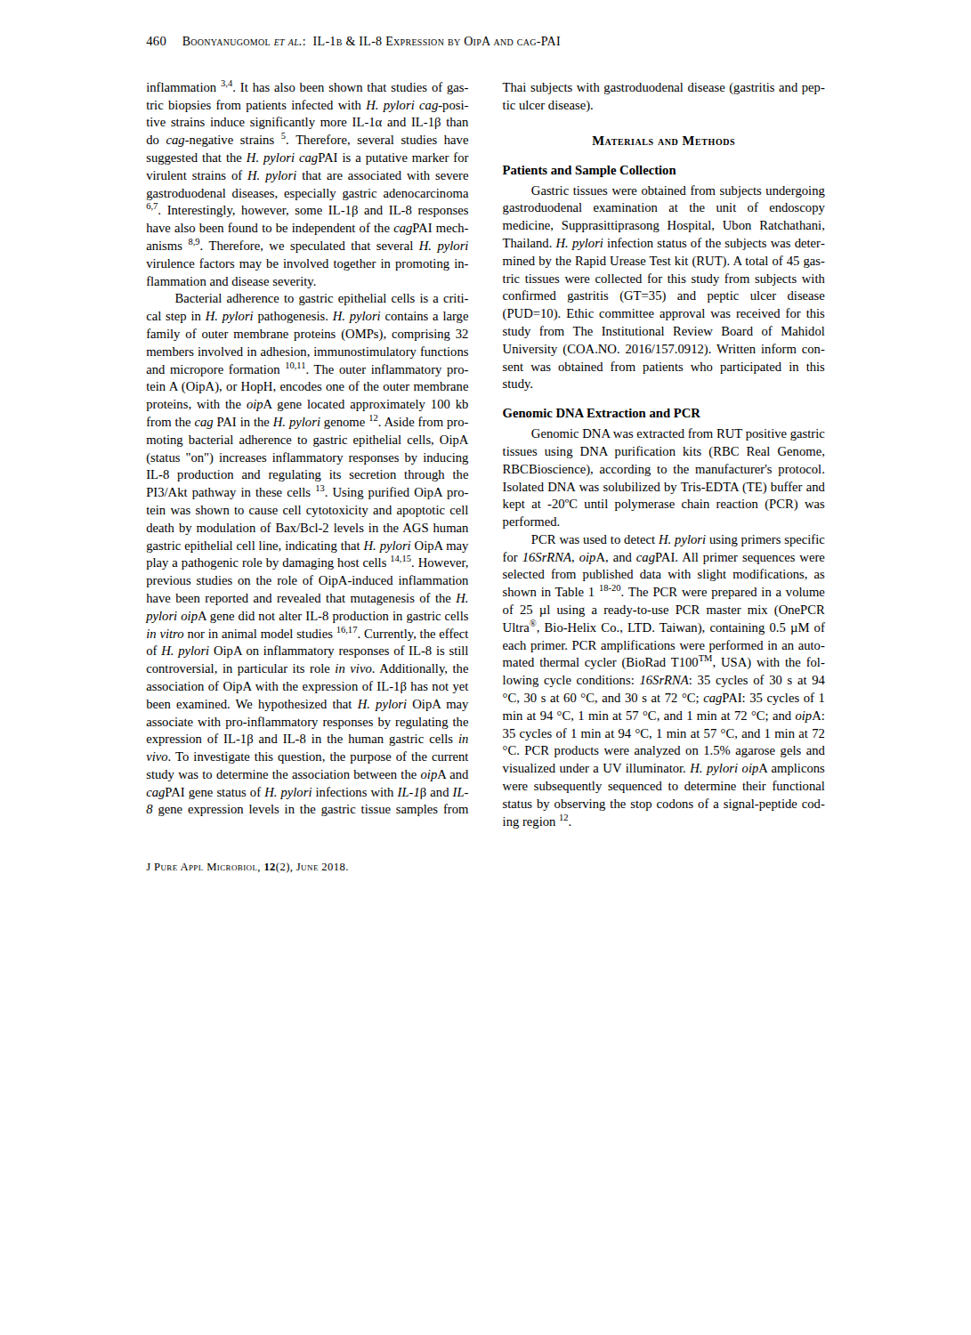460 Boonyanugomol et al.: IL-1β & IL-8 Expression by OipA and cag-PAI
inflammation 3,4. It has also been shown that studies of gastric biopsies from patients infected with H. pylori cag-positive strains induce significantly more IL-1α and IL-1β than do cag-negative strains 5. Therefore, several studies have suggested that the H. pylori cag PAI is a putative marker for virulent strains of H. pylori that are associated with severe gastroduodenal diseases, especially gastric adenocarcinoma 6,7. Interestingly, however, some IL-1β and IL-8 responses have also been found to be independent of the cag PAI mechanisms 8,9. Therefore, we speculated that several H. pylori virulence factors may be involved together in promoting inflammation and disease severity.
Bacterial adherence to gastric epithelial cells is a critical step in H. pylori pathogenesis. H. pylori contains a large family of outer membrane proteins (OMPs), comprising 32 members involved in adhesion, immunostimulatory functions and micropore formation 10,11. The outer inflammatory protein A (OipA), or HopH, encodes one of the outer membrane proteins, with the oip A gene located approximately 100 kb from the cag PAI in the H. pylori genome 12. Aside from promoting bacterial adherence to gastric epithelial cells, OipA (status "on") increases inflammatory responses by inducing IL-8 production and regulating its secretion through the PI3/Akt pathway in these cells 13. Using purified OipA protein was shown to cause cell cytotoxicity and apoptotic cell death by modulation of Bax/Bcl-2 levels in the AGS human gastric epithelial cell line, indicating that H. pylori OipA may play a pathogenic role by damaging host cells 14,15. However, previous studies on the role of OipA-induced inflammation have been reported and revealed that mutagenesis of the H. pylori oip A gene did not alter IL-8 production in gastric cells in vitro nor in animal model studies 16,17. Currently, the effect of H. pylori OipA on inflammatory responses of IL-8 is still controversial, in particular its role in vivo. Additionally, the association of OipA with the expression of IL-1β has not yet been examined. We hypothesized that H. pylori OipA may associate with pro-inflammatory responses by regulating the expression of IL-1β and IL-8 in the human gastric cells in vivo. To investigate this question, the purpose of the current study was to determine the association between the oip A and cag PAI gene status of H. pylori infections with IL-1β and IL-8 gene expression levels in the gastric tissue samples from Thai subjects with gastroduodenal disease (gastritis and peptic ulcer disease).
Materials and Methods
Patients and Sample Collection
Gastric tissues were obtained from subjects undergoing gastroduodenal examination at the unit of endoscopy medicine, Supprasittiprasong Hospital, Ubon Ratchathani, Thailand. H. pylori infection status of the subjects was determined by the Rapid Urease Test kit (RUT). A total of 45 gastric tissues were collected for this study from subjects with confirmed gastritis (GT=35) and peptic ulcer disease (PUD=10). Ethic committee approval was received for this study from The Institutional Review Board of Mahidol University (COA.NO. 2016/157.0912). Written inform consent was obtained from patients who participated in this study.
Genomic DNA Extraction and PCR
Genomic DNA was extracted from RUT positive gastric tissues using DNA purification kits (RBC Real Genome, RBCBioscience), according to the manufacturer's protocol. Isolated DNA was solubilized by Tris-EDTA (TE) buffer and kept at -20ºC until polymerase chain reaction (PCR) was performed.
PCR was used to detect H. pylori using primers specific for 16SrRNA, oip A, and cag PAI. All primer sequences were selected from published data with slight modifications, as shown in Table 1 18-20. The PCR were prepared in a volume of 25 µl using a ready-to-use PCR master mix (OnePCR Ultra®, Bio-Helix Co., LTD. Taiwan), containing 0.5 µM of each primer. PCR amplifications were performed in an automated thermal cycler (BioRad T100TM, USA) with the following cycle conditions: 16SrRNA: 35 cycles of 30 s at 94 °C, 30 s at 60 °C, and 30 s at 72 °C; cag PAI: 35 cycles of 1 min at 94 °C, 1 min at 57 °C, and 1 min at 72 °C; and oip A: 35 cycles of 1 min at 94 °C, 1 min at 57 °C, and 1 min at 72 °C. PCR products were analyzed on 1.5% agarose gels and visualized under a UV illuminator. H. pylori oip A amplicons were subsequently sequenced to determine their functional status by observing the stop codons of a signal-peptide coding region 12.
J Pure Appl Microbiol, 12(2), June 2018.